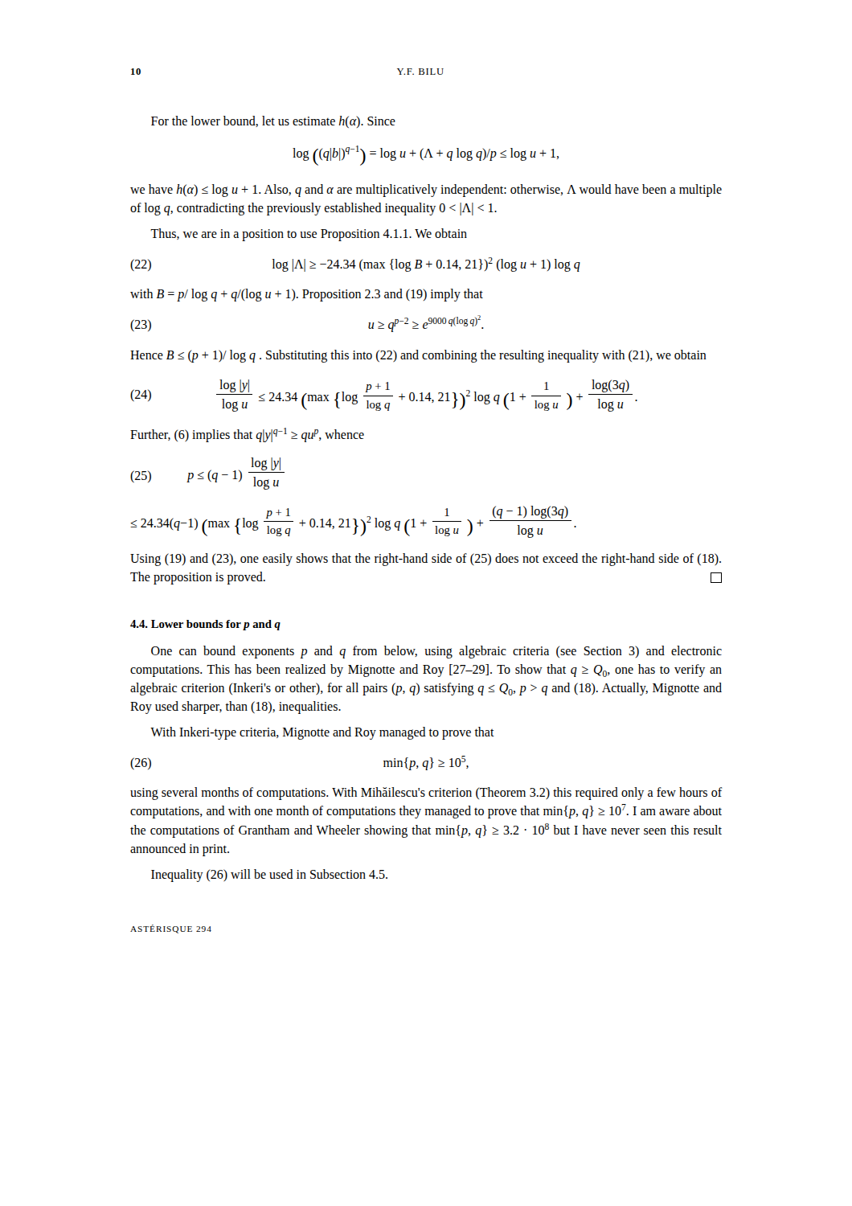10 Y.F. BILU
For the lower bound, let us estimate h(α). Since
log ((q|b|)q−1) = log u + (Λ + q log q)/p ≤ log u + 1,
we have h(α) ≤ log u + 1. Also, q and α are multiplicatively independent: otherwise, Λ would have been a multiple of log q, contradicting the previously established inequality 0 < |Λ| < 1.
Thus, we are in a position to use Proposition 4.1.1. We obtain
(22) log |Λ| ≥ −24.34 (max {log B + 0.14, 21})2 (log u + 1) log q
with B = p/ log q + q/(log u + 1). Proposition 2.3 and (19) imply that
(23) u ≥ qp−2 ≥ e9000 q(log q)2.
Hence B ≤ (p + 1)/ log q . Substituting this into (22) and combining the resulting inequality with (21), we obtain
(24) log |y|log u ≤ 24.34 (max {log p + 1 log q + 0.14, 21})2 log q (1 + 1 log u ) + log(3q) log u.
Further, (6) implies that q|y|q−1 ≥ qup, whence
(25) p ≤ (q − 1) log |y|log u
≤ 24.34(q−1) (max {log p + 1 log q + 0.14, 21})2 log q (1 + 1 log u ) + (q − 1) log(3q) log u.
Using (19) and (23), one easily shows that the right-hand side of (25) does not exceed the right-hand side of (18). The proposition is proved.
4.4. Lower bounds for p and q
One can bound exponents p and q from below, using algebraic criteria (see Section 3) and electronic computations. This has been realized by Mignotte and Roy [27–29]. To show that q ≥ Q0, one has to verify an algebraic criterion (Inkeri's or other), for all pairs (p, q) satisfying q ≤ Q0, p > q and (18). Actually, Mignotte and Roy used sharper, than (18), inequalities.
With Inkeri-type criteria, Mignotte and Roy managed to prove that
(26) min{p, q} ≥ 105,
using several months of computations. With Mihăilescu's criterion (Theorem 3.2) this required only a few hours of computations, and with one month of computations they managed to prove that min{p, q} ≥ 107. I am aware about the computations of Grantham and Wheeler showing that min{p, q} ≥ 3.2 · 108 but I have never seen this result announced in print.
Inequality (26) will be used in Subsection 4.5.
ASTÉRISQUE 294